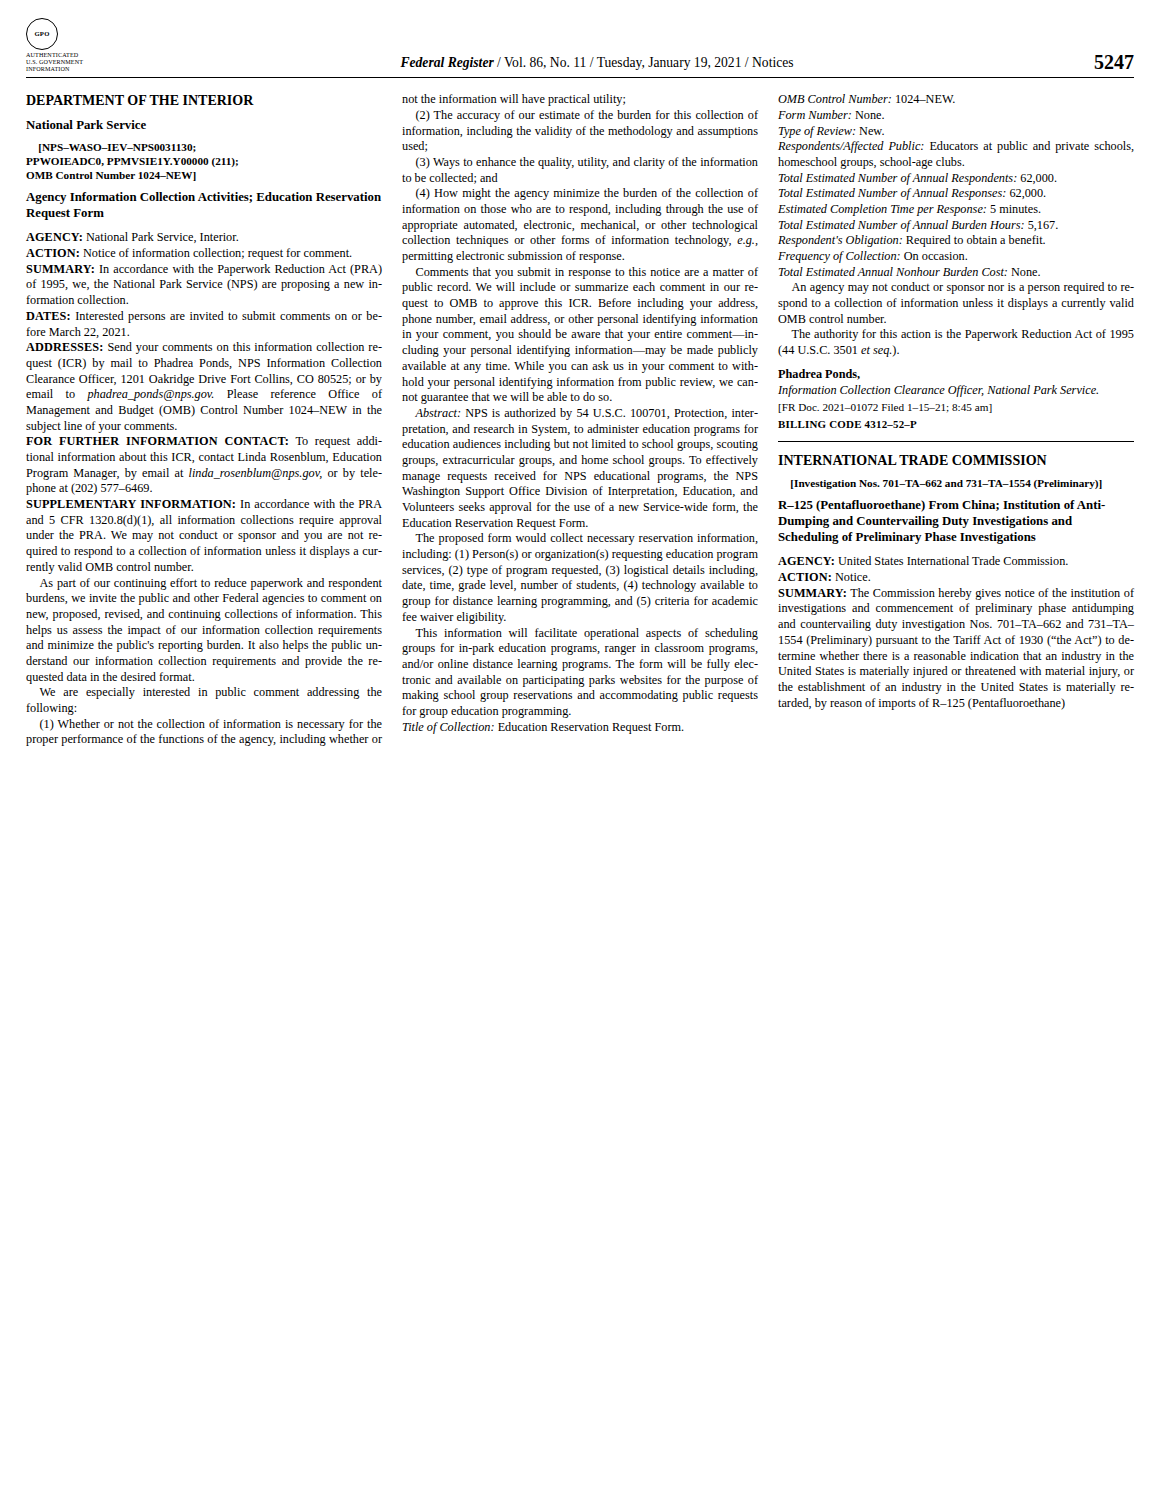Authenticated
U.S. Government
Information
Federal Register / Vol. 86, No. 11 / Tuesday, January 19, 2021 / Notices
5247
DEPARTMENT OF THE INTERIOR
National Park Service
[NPS–WASO–IEV–NPS0031130;
PPWOIEADC0, PPMVSIE1Y.Y00000 (211);
OMB Control Number 1024–NEW]
Agency Information Collection Activities; Education Reservation Request Form
AGENCY: National Park Service, Interior.
ACTION: Notice of information collection; request for comment.
SUMMARY: In accordance with the Paperwork Reduction Act (PRA) of 1995, we, the National Park Service (NPS) are proposing a new information collection.
DATES: Interested persons are invited to submit comments on or before March 22, 2021.
ADDRESSES: Send your comments on this information collection request (ICR) by mail to Phadrea Ponds, NPS Information Collection Clearance Officer, 1201 Oakridge Drive Fort Collins, CO 80525; or by email to phadrea_ponds@nps.gov. Please reference Office of Management and Budget (OMB) Control Number 1024–NEW in the subject line of your comments.
FOR FURTHER INFORMATION CONTACT: To request additional information about this ICR, contact Linda Rosenblum, Education Program Manager, by email at linda_rosenblum@nps.gov, or by telephone at (202) 577–6469.
SUPPLEMENTARY INFORMATION: In accordance with the PRA and 5 CFR 1320.8(d)(1), all information collections require approval under the PRA. We may not conduct or sponsor and you are not required to respond to a collection of information unless it displays a currently valid OMB control number.
As part of our continuing effort to reduce paperwork and respondent burdens, we invite the public and other Federal agencies to comment on new, proposed, revised, and continuing collections of information. This helps us assess the impact of our information collection requirements and minimize the public's reporting burden. It also helps the public understand our information collection requirements and provide the requested data in the desired format.
We are especially interested in public comment addressing the following:
(1) Whether or not the collection of information is necessary for the proper performance of the functions of the agency, including whether or not the information will have practical utility;
(2) The accuracy of our estimate of the burden for this collection of information, including the validity of the methodology and assumptions used;
(3) Ways to enhance the quality, utility, and clarity of the information to be collected; and
(4) How might the agency minimize the burden of the collection of information on those who are to respond, including through the use of appropriate automated, electronic, mechanical, or other technological collection techniques or other forms of information technology, e.g., permitting electronic submission of response.
Comments that you submit in response to this notice are a matter of public record. We will include or summarize each comment in our request to OMB to approve this ICR. Before including your address, phone number, email address, or other personal identifying information in your comment, you should be aware that your entire comment—including your personal identifying information—may be made publicly available at any time. While you can ask us in your comment to withhold your personal identifying information from public review, we cannot guarantee that we will be able to do so.
Abstract: NPS is authorized by 54 U.S.C. 100701, Protection, interpretation, and research in System, to administer education programs for education audiences including but not limited to school groups, scouting groups, extracurricular groups, and home school groups. To effectively manage requests received for NPS educational programs, the NPS Washington Support Office Division of Interpretation, Education, and Volunteers seeks approval for the use of a new Service-wide form, the Education Reservation Request Form.
The proposed form would collect necessary reservation information, including: (1) Person(s) or organization(s) requesting education program services, (2) type of program requested, (3) logistical details including, date, time, grade level, number of students, (4) technology available to group for distance learning programming, and (5) criteria for academic fee waiver eligibility.
This information will facilitate operational aspects of scheduling groups for in-park education programs, ranger in classroom programs, and/or online distance learning programs. The form will be fully electronic and available on participating parks websites for the purpose of making school group reservations and accommodating public requests for group education programming.
Title of Collection: Education Reservation Request Form.
OMB Control Number: 1024–NEW.
Form Number: None.
Type of Review: New.
Respondents/Affected Public: Educators at public and private schools, homeschool groups, school-age clubs.
Total Estimated Number of Annual Respondents: 62,000.
Total Estimated Number of Annual Responses: 62,000.
Estimated Completion Time per Response: 5 minutes.
Total Estimated Number of Annual Burden Hours: 5,167.
Respondent's Obligation: Required to obtain a benefit.
Frequency of Collection: On occasion.
Total Estimated Annual Nonhour Burden Cost: None.
An agency may not conduct or sponsor nor is a person required to respond to a collection of information unless it displays a currently valid OMB control number.
The authority for this action is the Paperwork Reduction Act of 1995 (44 U.S.C. 3501 et seq.).
Phadrea Ponds,
Information Collection Clearance Officer, National Park Service.
[FR Doc. 2021–01072 Filed 1–15–21; 8:45 am]
BILLING CODE 4312–52–P
INTERNATIONAL TRADE COMMISSION
[Investigation Nos. 701–TA–662 and 731–TA–1554 (Preliminary)]
R–125 (Pentafluoroethane) From China; Institution of Anti-Dumping and Countervailing Duty Investigations and Scheduling of Preliminary Phase Investigations
AGENCY: United States International Trade Commission.
ACTION: Notice.
SUMMARY: The Commission hereby gives notice of the institution of investigations and commencement of preliminary phase antidumping and countervailing duty investigation Nos. 701–TA–662 and 731–TA–1554 (Preliminary) pursuant to the Tariff Act of 1930 (“the Act”) to determine whether there is a reasonable indication that an industry in the United States is materially injured or threatened with material injury, or the establishment of an industry in the United States is materially retarded, by reason of imports of R–125 (Pentafluoroethane)